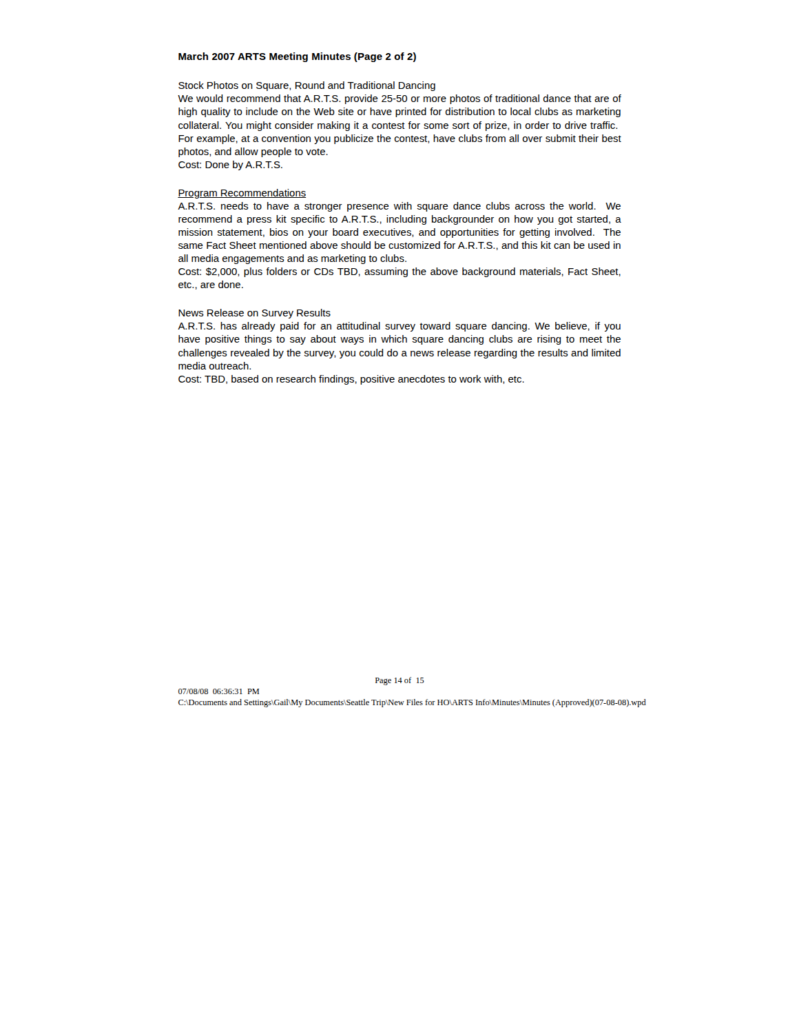March 2007 ARTS Meeting Minutes (Page 2 of 2)
Stock Photos on Square, Round and Traditional Dancing
We would recommend that A.R.T.S. provide 25-50 or more photos of traditional dance that are of high quality to include on the Web site or have printed for distribution to local clubs as marketing collateral. You might consider making it a contest for some sort of prize, in order to drive traffic. For example, at a convention you publicize the contest, have clubs from all over submit their best photos, and allow people to vote.
Cost: Done by A.R.T.S.
Program Recommendations
A.R.T.S. needs to have a stronger presence with square dance clubs across the world. We recommend a press kit specific to A.R.T.S., including backgrounder on how you got started, a mission statement, bios on your board executives, and opportunities for getting involved. The same Fact Sheet mentioned above should be customized for A.R.T.S., and this kit can be used in all media engagements and as marketing to clubs.
Cost: $2,000, plus folders or CDs TBD, assuming the above background materials, Fact Sheet, etc., are done.
News Release on Survey Results
A.R.T.S. has already paid for an attitudinal survey toward square dancing. We believe, if you have positive things to say about ways in which square dancing clubs are rising to meet the challenges revealed by the survey, you could do a news release regarding the results and limited media outreach.
Cost: TBD, based on research findings, positive anecdotes to work with, etc.
Page 14 of 15
07/08/08 06:36:31 PM
C:\Documents and Settings\Gail\My Documents\Seattle Trip\New Files for HO\ARTS Info\Minutes\Minutes (Approved)(07-08-08).wpd